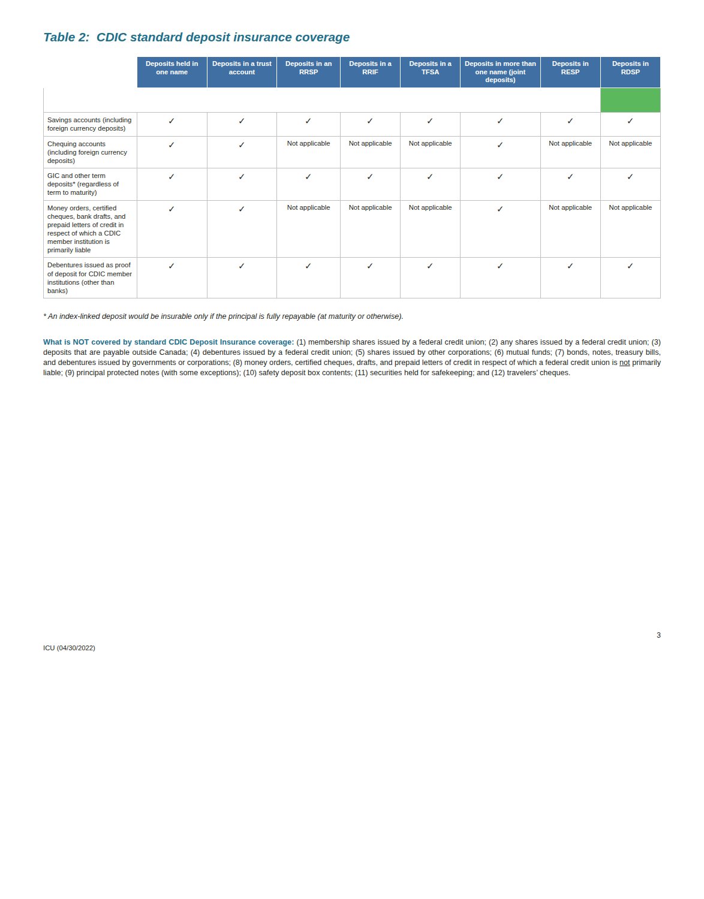Table 2: CDIC standard deposit insurance coverage
| | Deposits held in one name | Deposits in a trust account | Deposits in an RRSP | Deposits in a RRIF | Deposits in a TFSA | Deposits in more than one name (joint deposits) | Deposits in RESP | Deposits in RDSP |
| --- | --- | --- | --- | --- | --- | --- | --- | --- |
| Deposits insured up to $100,000 (principal and interest combined) per category listed above. Must be payable in Canada. | |
| Savings accounts (including foreign currency deposits) | ✓ | ✓ | ✓ | ✓ | ✓ | ✓ | ✓ | ✓ |
| Chequing accounts (including foreign currency deposits) | ✓ | ✓ | Not applicable | Not applicable | Not applicable | ✓ | Not applicable | Not applicable |
| GIC and other term deposits* (regardless of term to maturity) | ✓ | ✓ | ✓ | ✓ | ✓ | ✓ | ✓ | ✓ |
| Money orders, certified cheques, bank drafts, and prepaid letters of credit in respect of which a CDIC member institution is primarily liable | ✓ | ✓ | Not applicable | Not applicable | Not applicable | ✓ | Not applicable | Not applicable |
| Debentures issued as proof of deposit for CDIC member institutions (other than banks) | ✓ | ✓ | ✓ | ✓ | ✓ | ✓ | ✓ | ✓ |
* An index-linked deposit would be insurable only if the principal is fully repayable (at maturity or otherwise).
What is NOT covered by standard CDIC Deposit Insurance coverage: (1) membership shares issued by a federal credit union; (2) any shares issued by a federal credit union; (3) deposits that are payable outside Canada; (4) debentures issued by a federal credit union; (5) shares issued by other corporations; (6) mutual funds; (7) bonds, notes, treasury bills, and debentures issued by governments or corporations; (8) money orders, certified cheques, drafts, and prepaid letters of credit in respect of which a federal credit union is not primarily liable; (9) principal protected notes (with some exceptions); (10) safety deposit box contents; (11) securities held for safekeeping; and (12) travelers’ cheques.
3
ICU (04/30/2022)